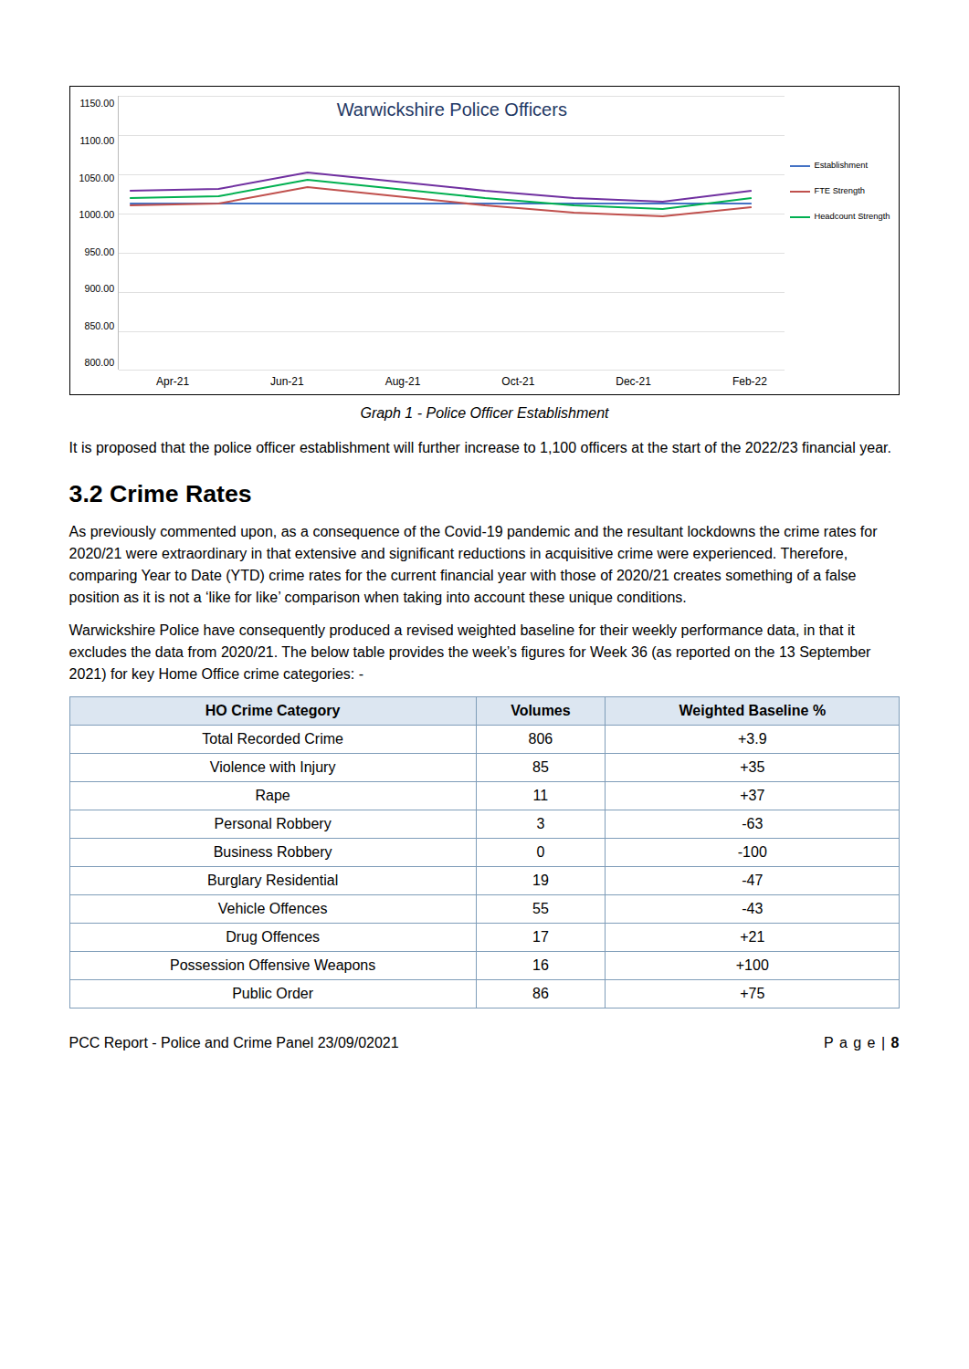1150.00 1100.00 1050.00 1000.00 950.00 900.00 850.00 800.00
Warwickshire Police Officers
Establishment
FTE Strength
Headcount Strength
Apr-21 Jun-21 Aug-21 Oct-21 Dec-21 Feb-22
Graph 1 - Police Officer Establishment
It is proposed that the police officer establishment will further increase to 1,100 officers at the start of the 2022/23 financial year.
3.2 Crime Rates
As previously commented upon, as a consequence of the Covid-19 pandemic and the resultant lockdowns the crime rates for 2020/21 were extraordinary in that extensive and significant reductions in acquisitive crime were experienced. Therefore, comparing Year to Date (YTD) crime rates for the current financial year with those of 2020/21 creates something of a false position as it is not a ‘like for like’ comparison when taking into account these unique conditions.
Warwickshire Police have consequently produced a revised weighted baseline for their weekly performance data, in that it excludes the data from 2020/21. The below table provides the week’s figures for Week 36 (as reported on the 13 September 2021) for key Home Office crime categories: -
| HO Crime Category | Volumes | Weighted Baseline % |
| --- | --- | --- |
| Total Recorded Crime | 806 | +3.9 |
| Violence with Injury | 85 | +35 |
| Rape | 11 | +37 |
| Personal Robbery | 3 | -63 |
| Business Robbery | 0 | -100 |
| Burglary Residential | 19 | -47 |
| Vehicle Offences | 55 | -43 |
| Drug Offences | 17 | +21 |
| Possession Offensive Weapons | 16 | +100 |
| Public Order | 86 | +75 |
PCC Report - Police and Crime Panel 23/09/02021 P a g e | 8